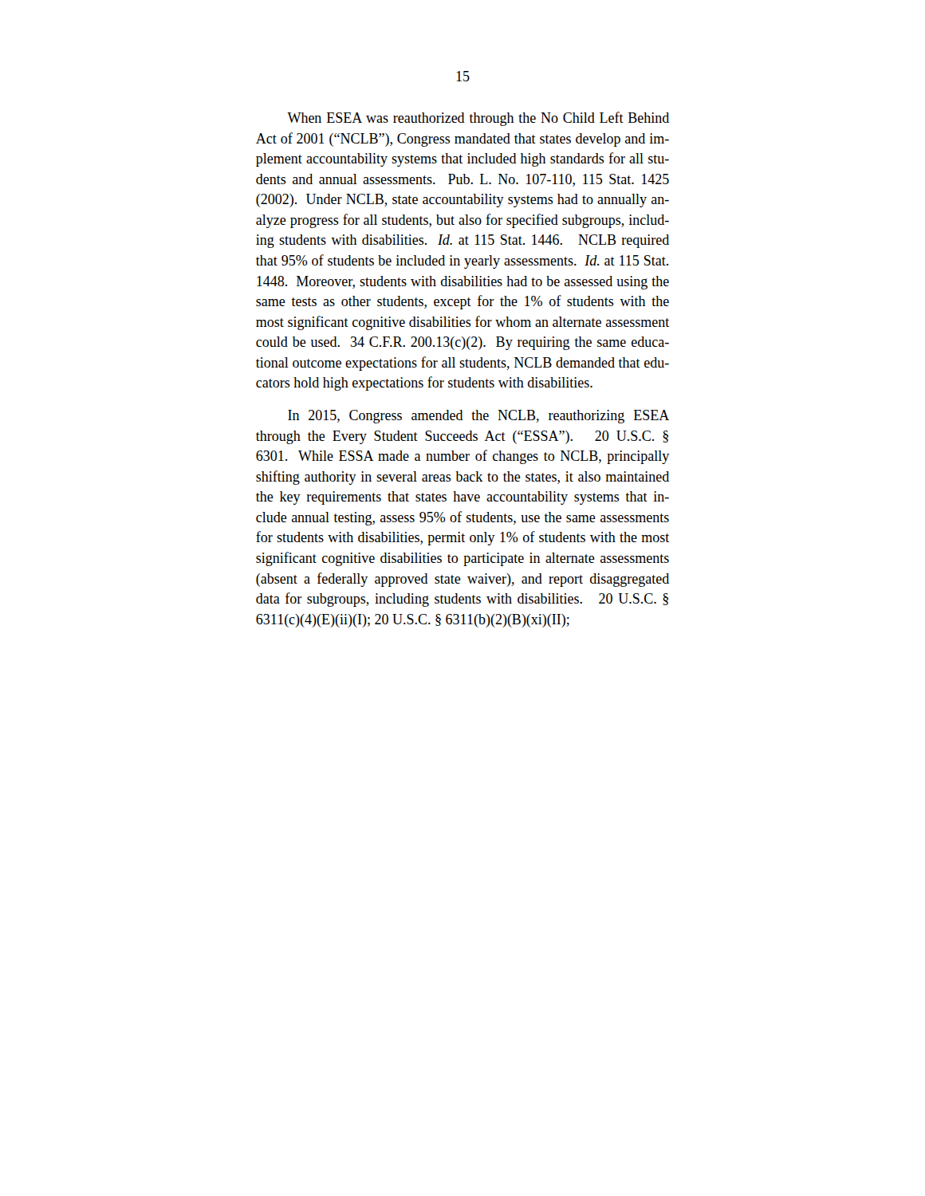15
When ESEA was reauthorized through the No Child Left Behind Act of 2001 (“NCLB”), Congress mandated that states develop and implement accountability systems that included high standards for all students and annual assessments. Pub. L. No. 107-110, 115 Stat. 1425 (2002). Under NCLB, state accountability systems had to annually analyze progress for all students, but also for specified subgroups, including students with disabilities. Id. at 115 Stat. 1446. NCLB required that 95% of students be included in yearly assessments. Id. at 115 Stat. 1448. Moreover, students with disabilities had to be assessed using the same tests as other students, except for the 1% of students with the most significant cognitive disabilities for whom an alternate assessment could be used. 34 C.F.R. 200.13(c)(2). By requiring the same educational outcome expectations for all students, NCLB demanded that educators hold high expectations for students with disabilities.
In 2015, Congress amended the NCLB, reauthorizing ESEA through the Every Student Succeeds Act (“ESSA”). 20 U.S.C. § 6301. While ESSA made a number of changes to NCLB, principally shifting authority in several areas back to the states, it also maintained the key requirements that states have accountability systems that include annual testing, assess 95% of students, use the same assessments for students with disabilities, permit only 1% of students with the most significant cognitive disabilities to participate in alternate assessments (absent a federally approved state waiver), and report disaggregated data for subgroups, including students with disabilities. 20 U.S.C. § 6311(c)(4)(E)(ii)(I); 20 U.S.C. § 6311(b)(2)(B)(xi)(II);